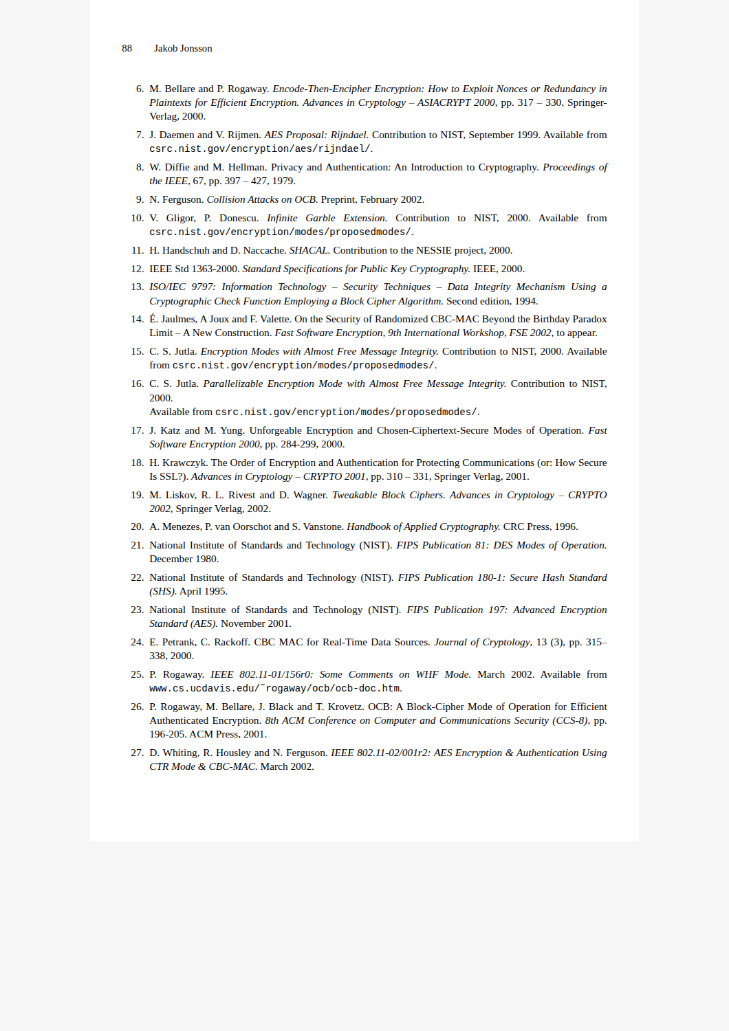88 Jakob Jonsson
M. Bellare and P. Rogaway. Encode-Then-Encipher Encryption: How to Exploit Nonces or Redundancy in Plaintexts for Efficient Encryption. Advances in Cryptology – ASIACRYPT 2000, pp. 317 – 330, Springer-Verlag, 2000.
J. Daemen and V. Rijmen. AES Proposal: Rijndael. Contribution to NIST, September 1999. Available from csrc.nist.gov/encryption/aes/rijndael/.
W. Diffie and M. Hellman. Privacy and Authentication: An Introduction to Cryptography. Proceedings of the IEEE, 67, pp. 397 – 427, 1979.
N. Ferguson. Collision Attacks on OCB. Preprint, February 2002.
V. Gligor, P. Donescu. Infinite Garble Extension. Contribution to NIST, 2000. Available from csrc.nist.gov/encryption/modes/proposedmodes/.
H. Handschuh and D. Naccache. SHACAL. Contribution to the NESSIE project, 2000.
IEEE Std 1363-2000. Standard Specifications for Public Key Cryptography. IEEE, 2000.
ISO/IEC 9797: Information Technology – Security Techniques – Data Integrity Mechanism Using a Cryptographic Check Function Employing a Block Cipher Algorithm. Second edition, 1994.
É. Jaulmes, A Joux and F. Valette. On the Security of Randomized CBC-MAC Beyond the Birthday Paradox Limit – A New Construction. Fast Software Encryption, 9th International Workshop, FSE 2002, to appear.
C. S. Jutla. Encryption Modes with Almost Free Message Integrity. Contribution to NIST, 2000. Available from csrc.nist.gov/encryption/modes/proposedmodes/.
C. S. Jutla. Parallelizable Encryption Mode with Almost Free Message Integrity. Contribution to NIST, 2000.
Available from csrc.nist.gov/encryption/modes/proposedmodes/.
J. Katz and M. Yung. Unforgeable Encryption and Chosen-Ciphertext-Secure Modes of Operation. Fast Software Encryption 2000, pp. 284-299, 2000.
H. Krawczyk. The Order of Encryption and Authentication for Protecting Communications (or: How Secure Is SSL?). Advances in Cryptology – CRYPTO 2001, pp. 310 – 331, Springer Verlag, 2001.
M. Liskov, R. L. Rivest and D. Wagner. Tweakable Block Ciphers. Advances in Cryptology – CRYPTO 2002, Springer Verlag, 2002.
A. Menezes, P. van Oorschot and S. Vanstone. Handbook of Applied Cryptography. CRC Press, 1996.
National Institute of Standards and Technology (NIST). FIPS Publication 81: DES Modes of Operation. December 1980.
National Institute of Standards and Technology (NIST). FIPS Publication 180-1: Secure Hash Standard (SHS). April 1995.
National Institute of Standards and Technology (NIST). FIPS Publication 197: Advanced Encryption Standard (AES). November 2001.
E. Petrank, C. Rackoff. CBC MAC for Real-Time Data Sources. Journal of Cryptology, 13 (3), pp. 315–338, 2000.
P. Rogaway. IEEE 802.11-01/156r0: Some Comments on WHF Mode. March 2002. Available from www.cs.ucdavis.edu/˜rogaway/ocb/ocb-doc.htm.
P. Rogaway, M. Bellare, J. Black and T. Krovetz. OCB: A Block-Cipher Mode of Operation for Efficient Authenticated Encryption. 8th ACM Conference on Computer and Communications Security (CCS-8), pp. 196-205. ACM Press, 2001.
D. Whiting, R. Housley and N. Ferguson. IEEE 802.11-02/001r2: AES Encryption & Authentication Using CTR Mode & CBC-MAC. March 2002.